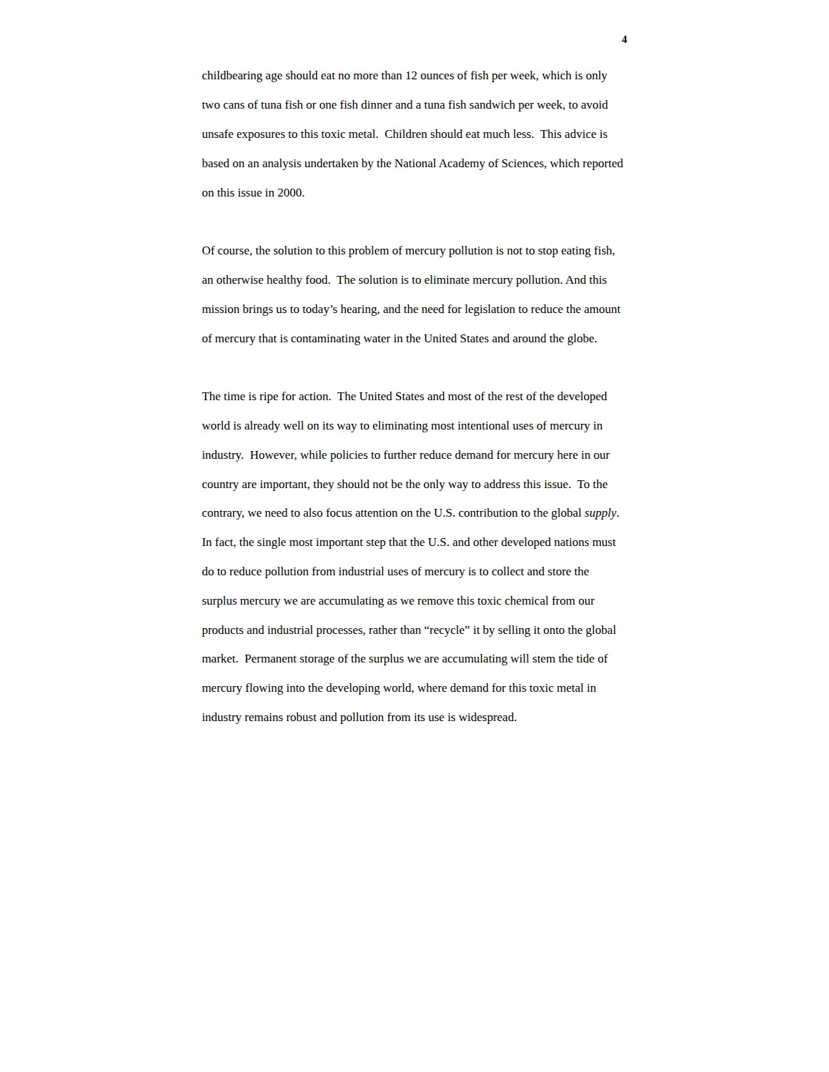4
childbearing age should eat no more than 12 ounces of fish per week, which is only two cans of tuna fish or one fish dinner and a tuna fish sandwich per week, to avoid unsafe exposures to this toxic metal. Children should eat much less. This advice is based on an analysis undertaken by the National Academy of Sciences, which reported on this issue in 2000.
Of course, the solution to this problem of mercury pollution is not to stop eating fish, an otherwise healthy food. The solution is to eliminate mercury pollution. And this mission brings us to today’s hearing, and the need for legislation to reduce the amount of mercury that is contaminating water in the United States and around the globe.
The time is ripe for action. The United States and most of the rest of the developed world is already well on its way to eliminating most intentional uses of mercury in industry. However, while policies to further reduce demand for mercury here in our country are important, they should not be the only way to address this issue. To the contrary, we need to also focus attention on the U.S. contribution to the global supply. In fact, the single most important step that the U.S. and other developed nations must do to reduce pollution from industrial uses of mercury is to collect and store the surplus mercury we are accumulating as we remove this toxic chemical from our products and industrial processes, rather than “recycle” it by selling it onto the global market. Permanent storage of the surplus we are accumulating will stem the tide of mercury flowing into the developing world, where demand for this toxic metal in industry remains robust and pollution from its use is widespread.